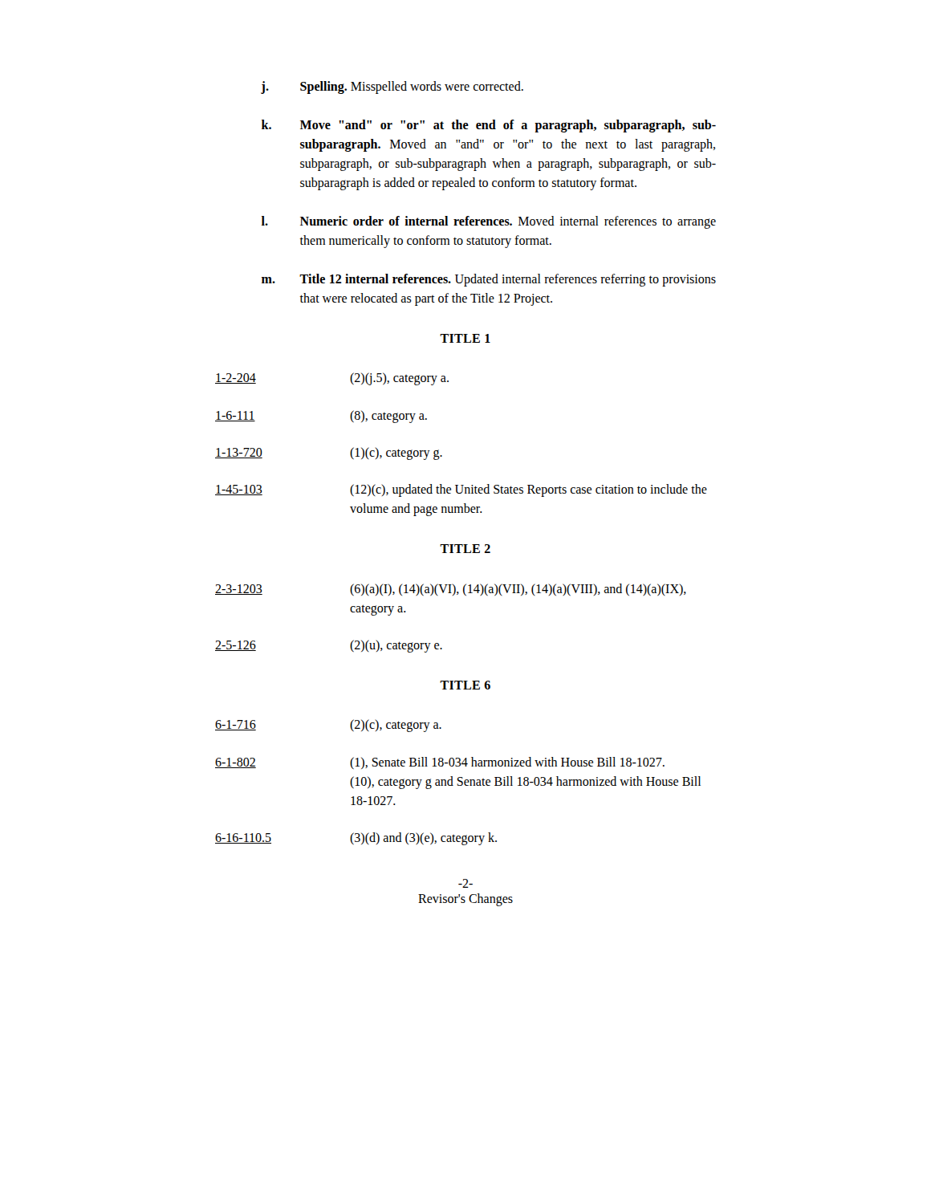j.
Spelling. Misspelled words were corrected.
k.
Move "and" or "or" at the end of a paragraph, subparagraph, sub-subparagraph. Moved an "and" or "or" to the next to last paragraph, subparagraph, or sub-subparagraph when a paragraph, subparagraph, or sub-subparagraph is added or repealed to conform to statutory format.
l.
Numeric order of internal references. Moved internal references to arrange them numerically to conform to statutory format.
m.
Title 12 internal references. Updated internal references referring to provisions that were relocated as part of the Title 12 Project.
TITLE 1
1-2-204
(2)(j.5), category a.
1-6-111
(8), category a.
1-13-720
(1)(c), category g.
1-45-103
(12)(c), updated the United States Reports case citation to include the volume and page number.
TITLE 2
2-3-1203
(6)(a)(I), (14)(a)(VI), (14)(a)(VII), (14)(a)(VIII), and (14)(a)(IX), category a.
2-5-126
(2)(u), category e.
TITLE 6
6-1-716
(2)(c), category a.
6-1-802
(1), Senate Bill 18-034 harmonized with House Bill 18-1027.
(10), category g and Senate Bill 18-034 harmonized with House Bill 18-1027.
6-16-110.5
(3)(d) and (3)(e), category k.
-2- Revisor's Changes